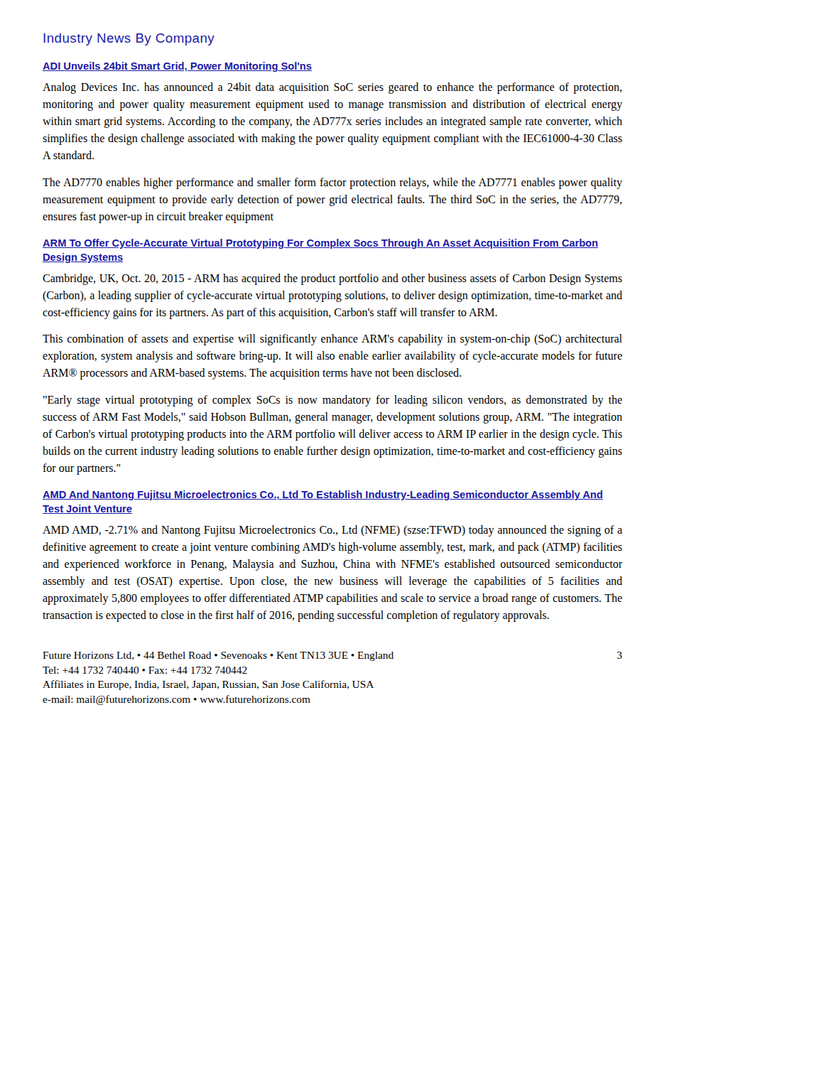Industry News By Company
ADI Unveils 24bit Smart Grid, Power Monitoring Sol'ns
Analog Devices Inc. has announced a 24bit data acquisition SoC series geared to enhance the performance of protection, monitoring and power quality measurement equipment used to manage transmission and distribution of electrical energy within smart grid systems. According to the company, the AD777x series includes an integrated sample rate converter, which simplifies the design challenge associated with making the power quality equipment compliant with the IEC61000-4-30 Class A standard.
The AD7770 enables higher performance and smaller form factor protection relays, while the AD7771 enables power quality measurement equipment to provide early detection of power grid electrical faults. The third SoC in the series, the AD7779, ensures fast power-up in circuit breaker equipment
ARM To Offer Cycle-Accurate Virtual Prototyping For Complex Socs Through An Asset Acquisition From Carbon Design Systems
Cambridge, UK, Oct. 20, 2015 - ARM has acquired the product portfolio and other business assets of Carbon Design Systems (Carbon), a leading supplier of cycle-accurate virtual prototyping solutions, to deliver design optimization, time-to-market and cost-efficiency gains for its partners. As part of this acquisition, Carbon's staff will transfer to ARM.
This combination of assets and expertise will significantly enhance ARM's capability in system-on-chip (SoC) architectural exploration, system analysis and software bring-up. It will also enable earlier availability of cycle-accurate models for future ARM® processors and ARM-based systems. The acquisition terms have not been disclosed.
"Early stage virtual prototyping of complex SoCs is now mandatory for leading silicon vendors, as demonstrated by the success of ARM Fast Models," said Hobson Bullman, general manager, development solutions group, ARM. "The integration of Carbon's virtual prototyping products into the ARM portfolio will deliver access to ARM IP earlier in the design cycle. This builds on the current industry leading solutions to enable further design optimization, time-to-market and cost-efficiency gains for our partners."
AMD And Nantong Fujitsu Microelectronics Co., Ltd To Establish Industry-Leading Semiconductor Assembly And Test Joint Venture
AMD AMD, -2.71% and Nantong Fujitsu Microelectronics Co., Ltd (NFME) (szse:TFWD) today announced the signing of a definitive agreement to create a joint venture combining AMD's high-volume assembly, test, mark, and pack (ATMP) facilities and experienced workforce in Penang, Malaysia and Suzhou, China with NFME's established outsourced semiconductor assembly and test (OSAT) expertise. Upon close, the new business will leverage the capabilities of 5 facilities and approximately 5,800 employees to offer differentiated ATMP capabilities and scale to service a broad range of customers. The transaction is expected to close in the first half of 2016, pending successful completion of regulatory approvals.
3
Future Horizons Ltd, • 44 Bethel Road • Sevenoaks • Kent TN13 3UE • England
Tel: +44 1732 740440 • Fax: +44 1732 740442
Affiliates in Europe, India, Israel, Japan, Russian, San Jose California, USA
e-mail: mail@futurehorizons.com • www.futurehorizons.com